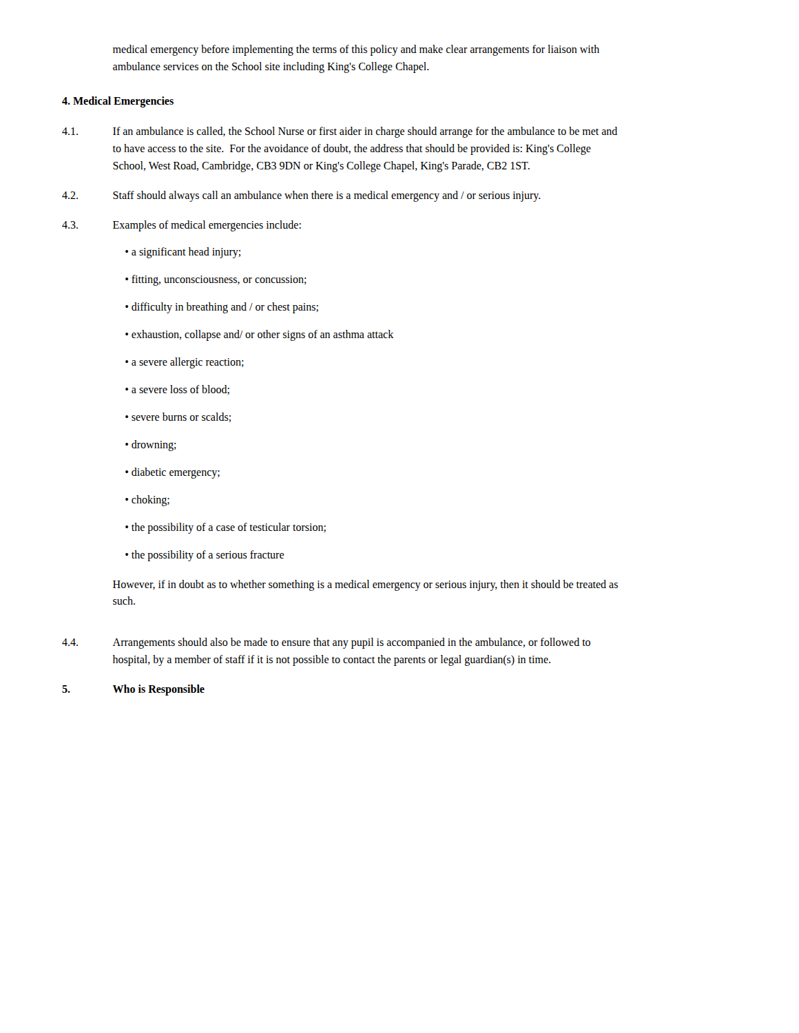medical emergency before implementing the terms of this policy and make clear arrangements for liaison with ambulance services on the School site including King's College Chapel.
4. Medical Emergencies
4.1.
If an ambulance is called, the School Nurse or first aider in charge should arrange for the ambulance to be met and to have access to the site. For the avoidance of doubt, the address that should be provided is: King's College School, West Road, Cambridge, CB3 9DN or King's College Chapel, King's Parade, CB2 1ST.
4.2.
Staff should always call an ambulance when there is a medical emergency and / or serious injury.
4.3.
Examples of medical emergencies include:
• a significant head injury;
• fitting, unconsciousness, or concussion;
• difficulty in breathing and / or chest pains;
• exhaustion, collapse and/ or other signs of an asthma attack
• a severe allergic reaction;
• a severe loss of blood;
• severe burns or scalds;
• drowning;
• diabetic emergency;
• choking;
• the possibility of a case of testicular torsion;
• the possibility of a serious fracture
However, if in doubt as to whether something is a medical emergency or serious injury, then it should be treated as such.
4.4.
Arrangements should also be made to ensure that any pupil is accompanied in the ambulance, or followed to hospital, by a member of staff if it is not possible to contact the parents or legal guardian(s) in time.
5.
Who is Responsible